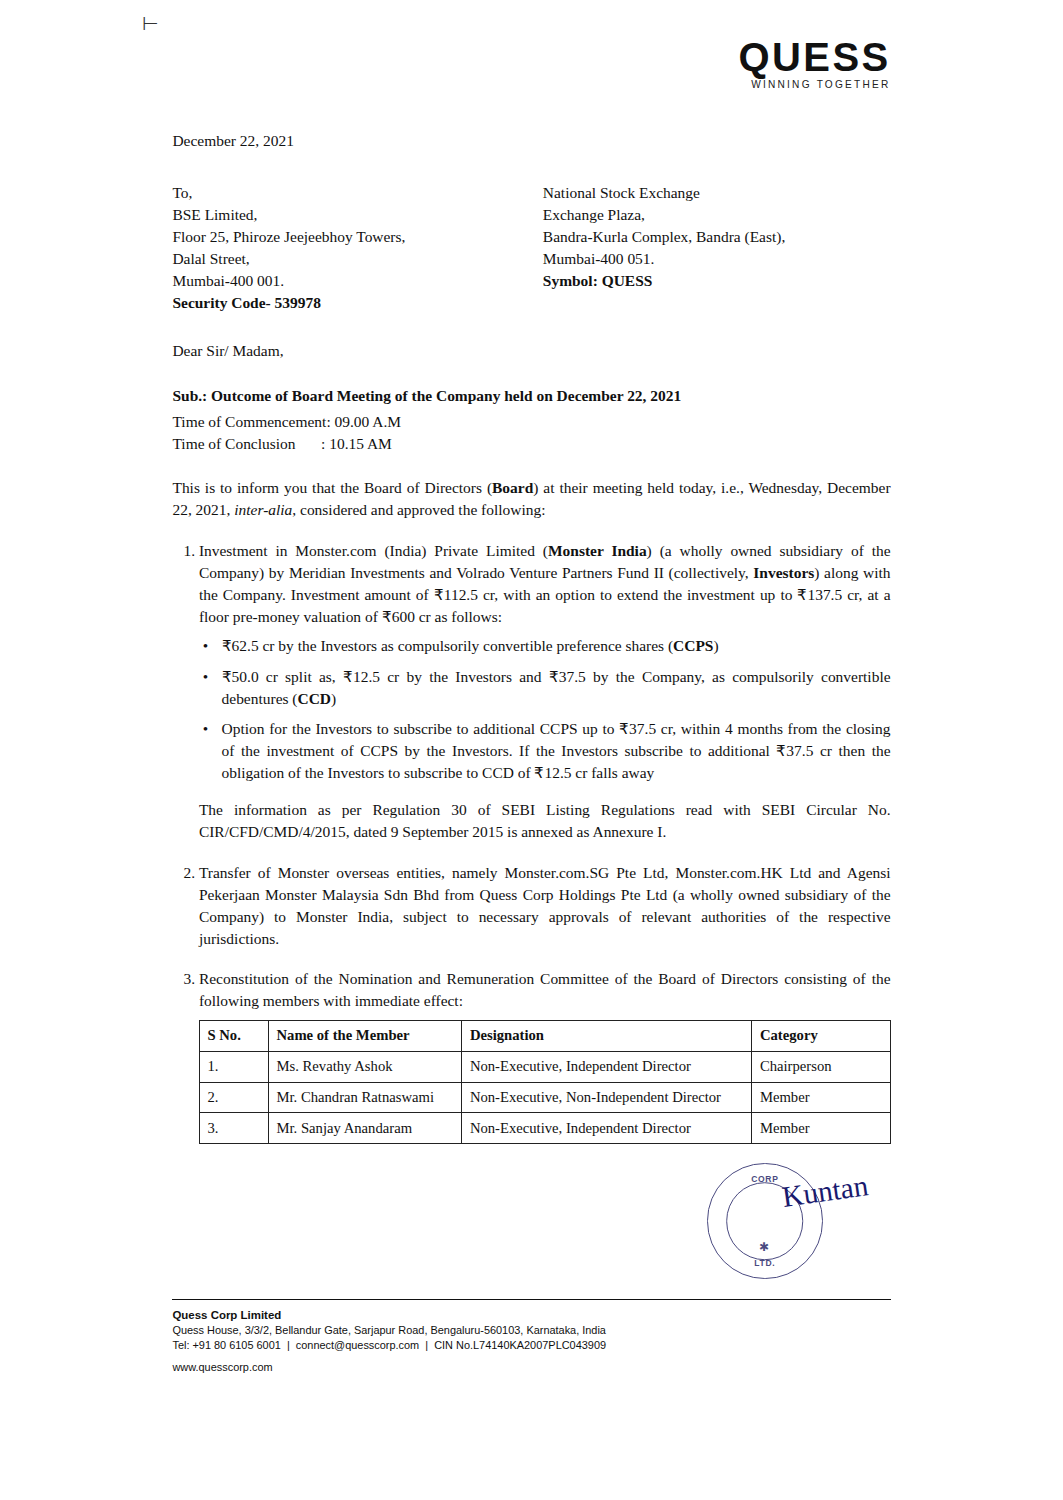⊢
QUESS
WINNING TOGETHER
December 22, 2021
To,
BSE Limited,
Floor 25, Phiroze Jeejeebhoy Towers,
Dalal Street,
Mumbai-400 001.
Security Code- 539978
National Stock Exchange
Exchange Plaza,
Bandra-Kurla Complex, Bandra (East),
Mumbai-400 051.
Symbol: QUESS
Dear Sir/ Madam,
Sub.: Outcome of Board Meeting of the Company held on December 22, 2021
Time of Commencement: 09.00 A.M
Time of Conclusion : 10.15 AM
This is to inform you that the Board of Directors (Board) at their meeting held today, i.e., Wednesday, December 22, 2021, inter-alia, considered and approved the following:
Investment in Monster.com (India) Private Limited (Monster India) (a wholly owned subsidiary of the Company) by Meridian Investments and Volrado Venture Partners Fund II (collectively, Investors) along with the Company. Investment amount of ₹112.5 cr, with an option to extend the investment up to ₹137.5 cr, at a floor pre-money valuation of ₹600 cr as follows:
₹62.5 cr by the Investors as compulsorily convertible preference shares (CCPS)
₹50.0 cr split as, ₹12.5 cr by the Investors and ₹37.5 by the Company, as compulsorily convertible debentures (CCD)
Option for the Investors to subscribe to additional CCPS up to ₹37.5 cr, within 4 months from the closing of the investment of CCPS by the Investors. If the Investors subscribe to additional ₹37.5 cr then the obligation of the Investors to subscribe to CCD of ₹12.5 cr falls away
The information as per Regulation 30 of SEBI Listing Regulations read with SEBI Circular No. CIR/CFD/CMD/4/2015, dated 9 September 2015 is annexed as Annexure I.
Transfer of Monster overseas entities, namely Monster.com.SG Pte Ltd, Monster.com.HK Ltd and Agensi Pekerjaan Monster Malaysia Sdn Bhd from Quess Corp Holdings Pte Ltd (a wholly owned subsidiary of the Company) to Monster India, subject to necessary approvals of relevant authorities of the respective jurisdictions.
Reconstitution of the Nomination and Remuneration Committee of the Board of Directors consisting of the following members with immediate effect:
| S No. | Name of the Member | Designation | Category |
| --- | --- | --- | --- |
| 1. | Ms. Revathy Ashok | Non-Executive, Independent Director | Chairperson |
| 2. | Mr. Chandran Ratnaswami | Non-Executive, Non-Independent Director | Member |
| 3. | Mr. Sanjay Anandaram | Non-Executive, Independent Director | Member |
CORP
LTD.
✱
Kuntan
Quess Corp Limited
Quess House, 3/3/2, Bellandur Gate, Sarjapur Road, Bengaluru-560103, Karnataka, India
Tel: +91 80 6105 6001 | connect@quesscorp.com | CIN No.L74140KA2007PLC043909
www.quesscorp.com